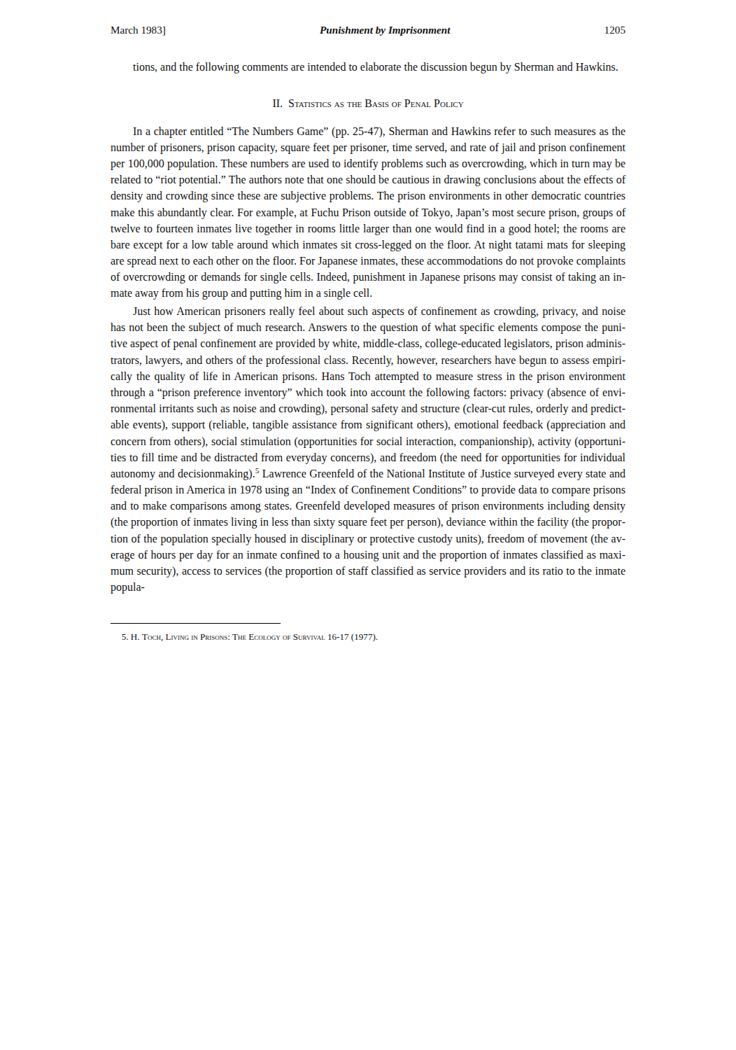March 1983] Punishment by Imprisonment 1205
tions, and the following comments are intended to elaborate the discussion begun by Sherman and Hawkins.
II. Statistics as the Basis of Penal Policy
In a chapter entitled “The Numbers Game” (pp. 25-47), Sherman and Hawkins refer to such measures as the number of prisoners, prison capacity, square feet per prisoner, time served, and rate of jail and prison confinement per 100,000 population. These numbers are used to identify problems such as overcrowding, which in turn may be related to “riot potential.” The authors note that one should be cautious in drawing conclusions about the effects of density and crowding since these are subjective problems. The prison environments in other democratic countries make this abundantly clear. For example, at Fuchu Prison outside of Tokyo, Japan’s most secure prison, groups of twelve to fourteen inmates live together in rooms little larger than one would find in a good hotel; the rooms are bare except for a low table around which inmates sit cross-legged on the floor. At night tatami mats for sleeping are spread next to each other on the floor. For Japanese inmates, these accommodations do not provoke complaints of overcrowding or demands for single cells. Indeed, punishment in Japanese prisons may consist of taking an inmate away from his group and putting him in a single cell.
Just how American prisoners really feel about such aspects of confinement as crowding, privacy, and noise has not been the subject of much research. Answers to the question of what specific elements compose the punitive aspect of penal confinement are provided by white, middle-class, college-educated legislators, prison administrators, lawyers, and others of the professional class. Recently, however, researchers have begun to assess empirically the quality of life in American prisons. Hans Toch attempted to measure stress in the prison environment through a “prison preference inventory” which took into account the following factors: privacy (absence of environmental irritants such as noise and crowding), personal safety and structure (clear-cut rules, orderly and predictable events), support (reliable, tangible assistance from significant others), emotional feedback (appreciation and concern from others), social stimulation (opportunities for social interaction, companionship), activity (opportunities to fill time and be distracted from everyday concerns), and freedom (the need for opportunities for individual autonomy and decisionmaking).5 Lawrence Greenfeld of the National Institute of Justice surveyed every state and federal prison in America in 1978 using an “Index of Confinement Conditions” to provide data to compare prisons and to make comparisons among states. Greenfeld developed measures of prison environments including density (the proportion of inmates living in less than sixty square feet per person), deviance within the facility (the proportion of the population specially housed in disciplinary or protective custody units), freedom of movement (the average of hours per day for an inmate confined to a housing unit and the proportion of inmates classified as maximum security), access to services (the proportion of staff classified as service providers and its ratio to the inmate popula-
5. H. Toch, Living in Prisons: The Ecology of Survival 16-17 (1977).